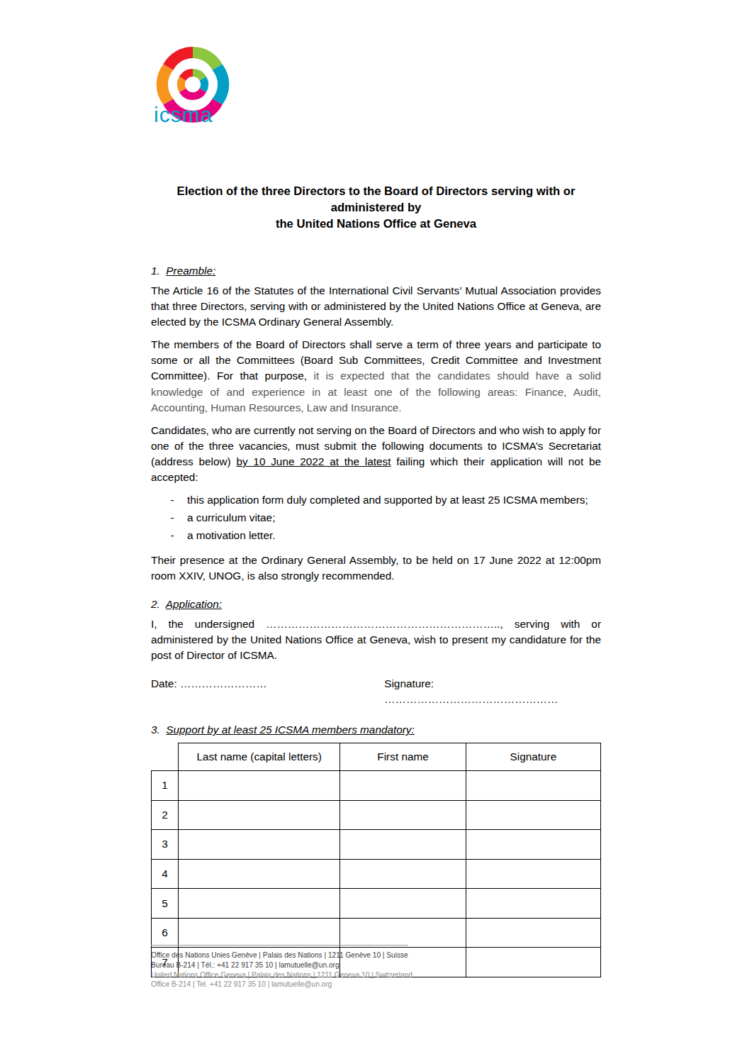icsma
Election of the three Directors to the Board of Directors serving with or administered by
the United Nations Office at Geneva
1. Preamble:
The Article 16 of the Statutes of the International Civil Servants’ Mutual Association provides that three Directors, serving with or administered by the United Nations Office at Geneva, are elected by the ICSMA Ordinary General Assembly.
The members of the Board of Directors shall serve a term of three years and participate to some or all the Committees (Board Sub Committees, Credit Committee and Investment Committee). For that purpose, it is expected that the candidates should have a solid knowledge of and experience in at least one of the following areas: Finance, Audit, Accounting, Human Resources, Law and Insurance.
Candidates, who are currently not serving on the Board of Directors and who wish to apply for one of the three vacancies, must submit the following documents to ICSMA’s Secretariat (address below) by 10 June 2022 at the latest failing which their application will not be accepted:
this application form duly completed and supported by at least 25 ICSMA members;
a curriculum vitae;
a motivation letter.
Their presence at the Ordinary General Assembly, to be held on 17 June 2022 at 12:00pm room XXIV, UNOG, is also strongly recommended.
2. Application:
I, the undersigned ……………………………………………………….., serving with or administered by the United Nations Office at Geneva, wish to present my candidature for the post of Director of ICSMA.
Date: ……………………
Signature: …………………………………………
3. Support by at least 25 ICSMA members mandatory:
| | Last name (capital letters) | First name | Signature |
| --- | --- | --- | --- |
| 1 | | | |
| 2 | | | |
| 3 | | | |
| 4 | | | |
| 5 | | | |
| 6 | | | |
| 7 | | | |
Office des Nations Unies Genève | Palais des Nations | 1211 Genève 10 | Suisse
Bureau B-214 | Tél.: +41 22 917 35 10 | lamutuelle@un.org
United Nations Office Geneva | Palais des Nations | 1211 Geneva 10 | Switzerland
Office B-214 | Tel. +41 22 917 35 10 | lamutuelle@un.org